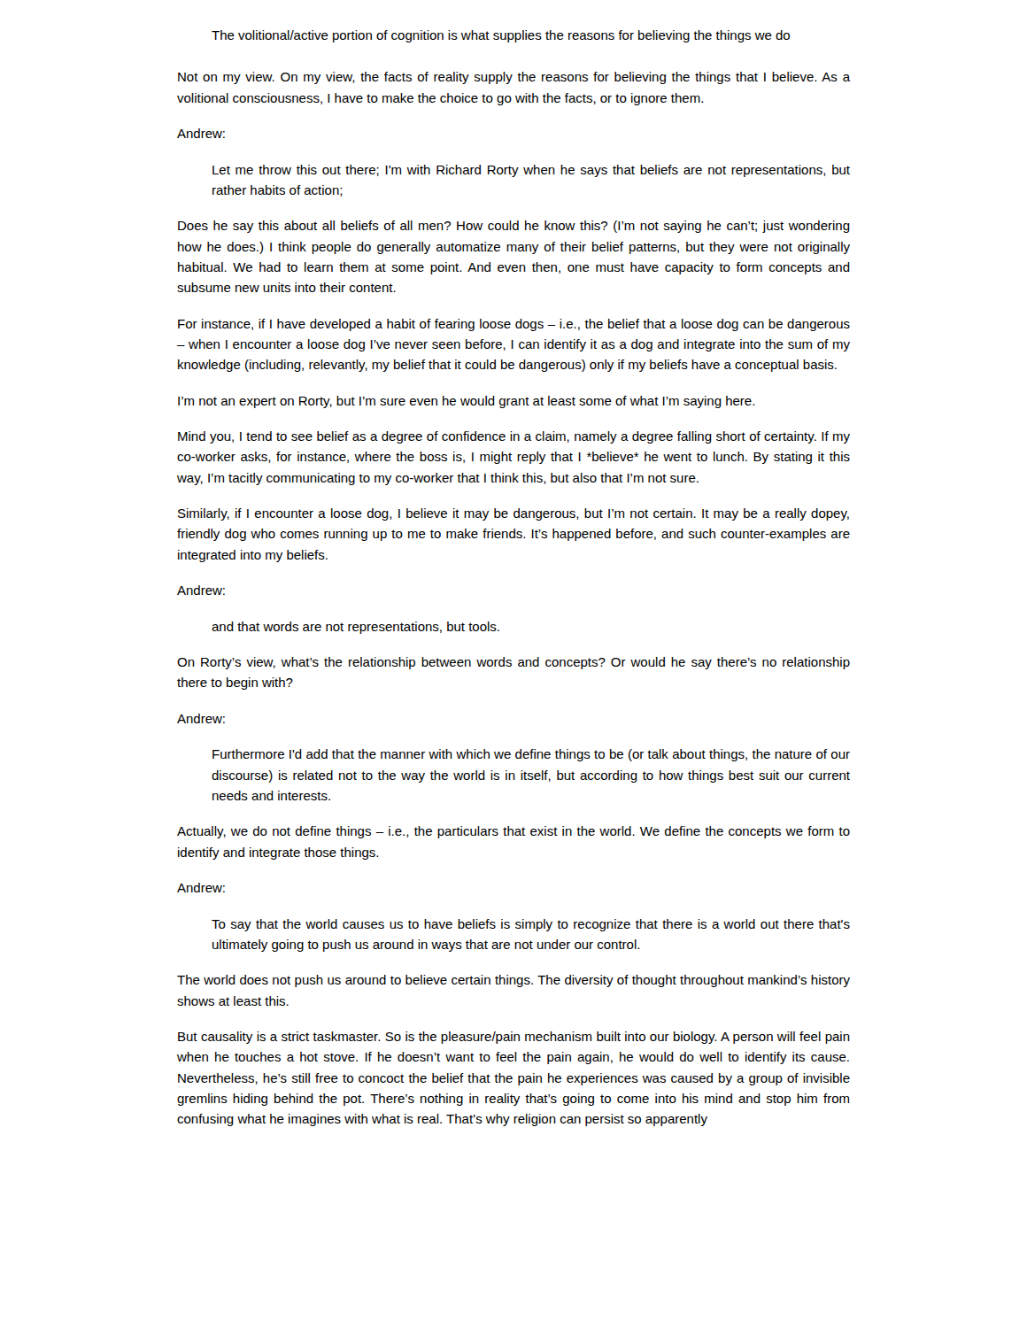The volitional/active portion of cognition is what supplies the reasons for believing the things we do
Not on my view. On my view, the facts of reality supply the reasons for believing the things that I believe. As a volitional consciousness, I have to make the choice to go with the facts, or to ignore them.
Andrew:
Let me throw this out there; I'm with Richard Rorty when he says that beliefs are not representations, but rather habits of action;
Does he say this about all beliefs of all men? How could he know this? (I’m not saying he can’t; just wondering how he does.) I think people do generally automatize many of their belief patterns, but they were not originally habitual. We had to learn them at some point. And even then, one must have capacity to form concepts and subsume new units into their content.
For instance, if I have developed a habit of fearing loose dogs – i.e., the belief that a loose dog can be dangerous – when I encounter a loose dog I’ve never seen before, I can identify it as a dog and integrate into the sum of my knowledge (including, relevantly, my belief that it could be dangerous) only if my beliefs have a conceptual basis.
I’m not an expert on Rorty, but I’m sure even he would grant at least some of what I’m saying here.
Mind you, I tend to see belief as a degree of confidence in a claim, namely a degree falling short of certainty. If my co-worker asks, for instance, where the boss is, I might reply that I *believe* he went to lunch. By stating it this way, I’m tacitly communicating to my co-worker that I think this, but also that I’m not sure.
Similarly, if I encounter a loose dog, I believe it may be dangerous, but I’m not certain. It may be a really dopey, friendly dog who comes running up to me to make friends. It’s happened before, and such counter-examples are integrated into my beliefs.
Andrew:
and that words are not representations, but tools.
On Rorty’s view, what’s the relationship between words and concepts? Or would he say there’s no relationship there to begin with?
Andrew:
Furthermore I'd add that the manner with which we define things to be (or talk about things, the nature of our discourse) is related not to the way the world is in itself, but according to how things best suit our current needs and interests.
Actually, we do not define things – i.e., the particulars that exist in the world. We define the concepts we form to identify and integrate those things.
Andrew:
To say that the world causes us to have beliefs is simply to recognize that there is a world out there that's ultimately going to push us around in ways that are not under our control.
The world does not push us around to believe certain things. The diversity of thought throughout mankind’s history shows at least this.
But causality is a strict taskmaster. So is the pleasure/pain mechanism built into our biology. A person will feel pain when he touches a hot stove. If he doesn’t want to feel the pain again, he would do well to identify its cause. Nevertheless, he’s still free to concoct the belief that the pain he experiences was caused by a group of invisible gremlins hiding behind the pot. There’s nothing in reality that’s going to come into his mind and stop him from confusing what he imagines with what is real. That’s why religion can persist so apparently